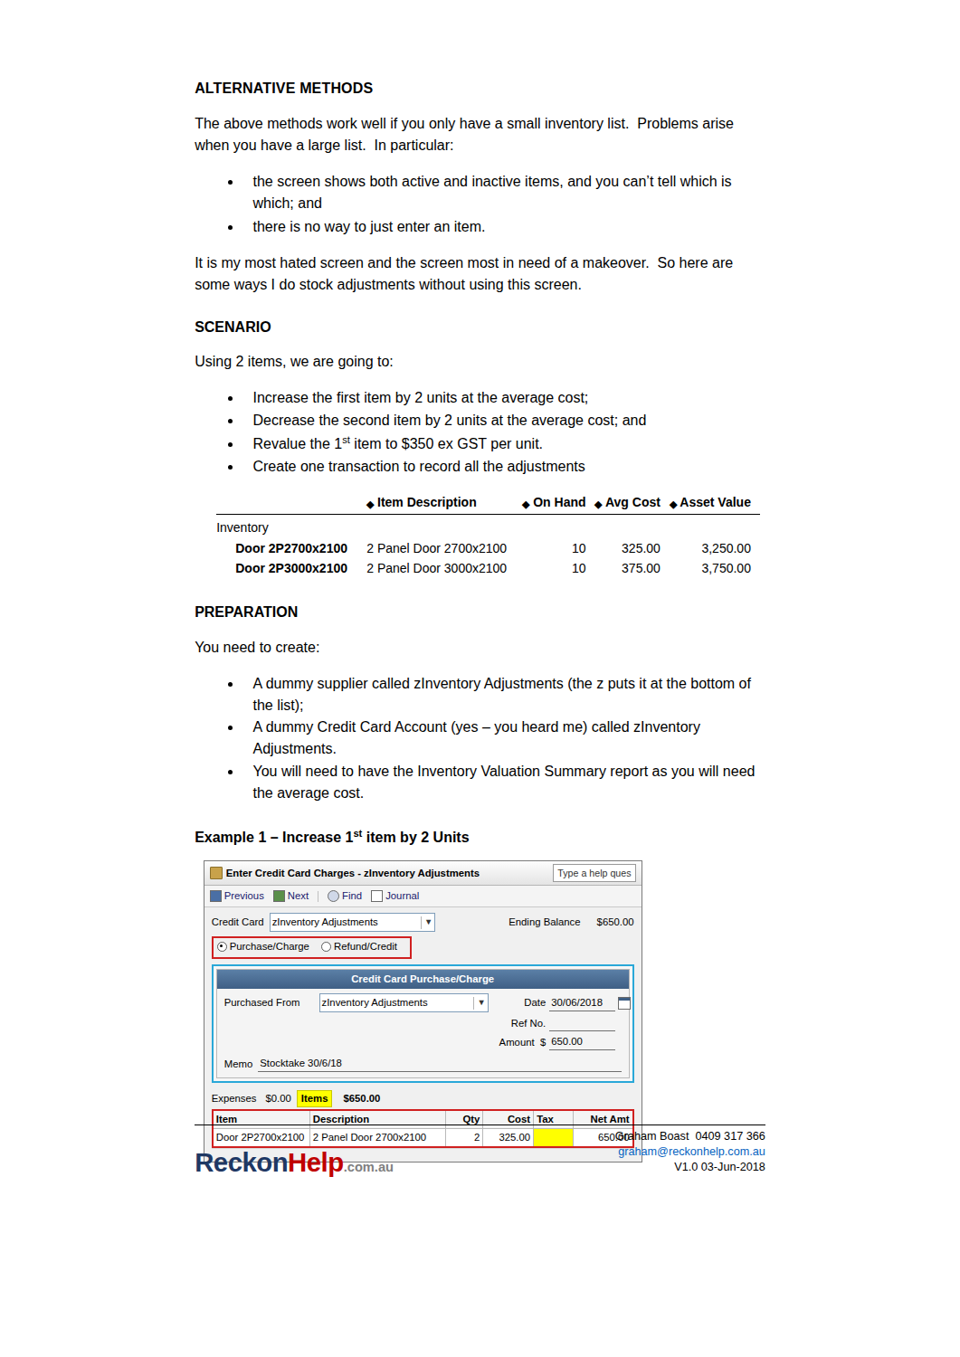ALTERNATIVE METHODS
The above methods work well if you only have a small inventory list. Problems arise when you have a large list. In particular:
the screen shows both active and inactive items, and you can’t tell which is which; and
there is no way to just enter an item.
It is my most hated screen and the screen most in need of a makeover. So here are some ways I do stock adjustments without using this screen.
SCENARIO
Using 2 items, we are going to:
Increase the first item by 2 units at the average cost;
Decrease the second item by 2 units at the average cost; and
Revalue the 1st item to $350 ex GST per unit.
Create one transaction to record all the adjustments
| | ◆ Item Description | ◆ On Hand | ◆ Avg Cost | ◆ Asset Value |
| --- | --- | --- | --- | --- |
| Inventory | | | | |
| Door 2P2700x2100 | 2 Panel Door 2700x2100 | 10 | 325.00 | 3,250.00 |
| Door 2P3000x2100 | 2 Panel Door 3000x2100 | 10 | 375.00 | 3,750.00 |
PREPARATION
You need to create:
A dummy supplier called zInventory Adjustments (the z puts it at the bottom of the list);
A dummy Credit Card Account (yes – you heard me) called zInventory Adjustments.
You will need to have the Inventory Valuation Summary report as you will need the average cost.
Example 1 – Increase 1st item by 2 Units
Enter Credit Card Charges - zInventory Adjustments
Type a help ques
Previous
Next
Find
Journal
Credit Card zInventory Adjustments▼ Ending Balance$650.00
Purchase/Charge Refund/Credit
Credit Card Purchase/Charge
Purchased From
zInventory Adjustments▼
Date
30/06/2018
Ref No.
Amount $
650.00
Memo Stocktake 30/6/18
Expenses $0.00 Items $650.00
| Item | Description | Qty | Cost | Tax | Net Amt |
| --- | --- | --- | --- | --- | --- |
| Door 2P2700x2100 | 2 Panel Door 2700x2100 | 2 | 325.00 | | 650.00 |
Reckon Help.com.au
Graham Boast 0409 317 366
graham@reckonhelp.com.au
V1.0 03-Jun-2018